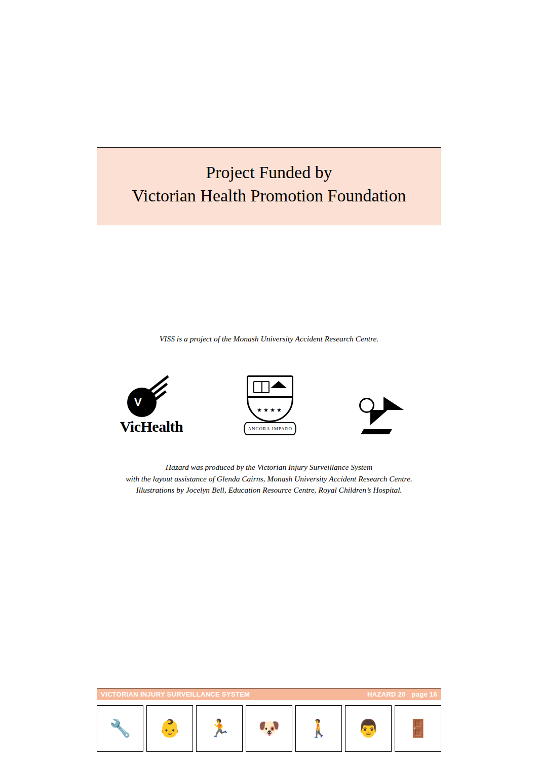Project Funded by
Victorian Health Promotion Foundation
VISS is a project of the Monash University Accident Research Centre.
V
VicHealth
★★★★
ANCORA IMPARO
Hazard was produced by the Victorian Injury Surveillance System
with the layout assistance of Glenda Cairns, Monash University Accident Research Centre.
Illustrations by Jocelyn Bell, Education Resource Centre, Royal Children’s Hospital.
VICTORIAN INJURY SURVEILLANCE SYSTEM HAZARD 20 page 16
🔧
👶
🏃
🐶
🚶
👨
🚪